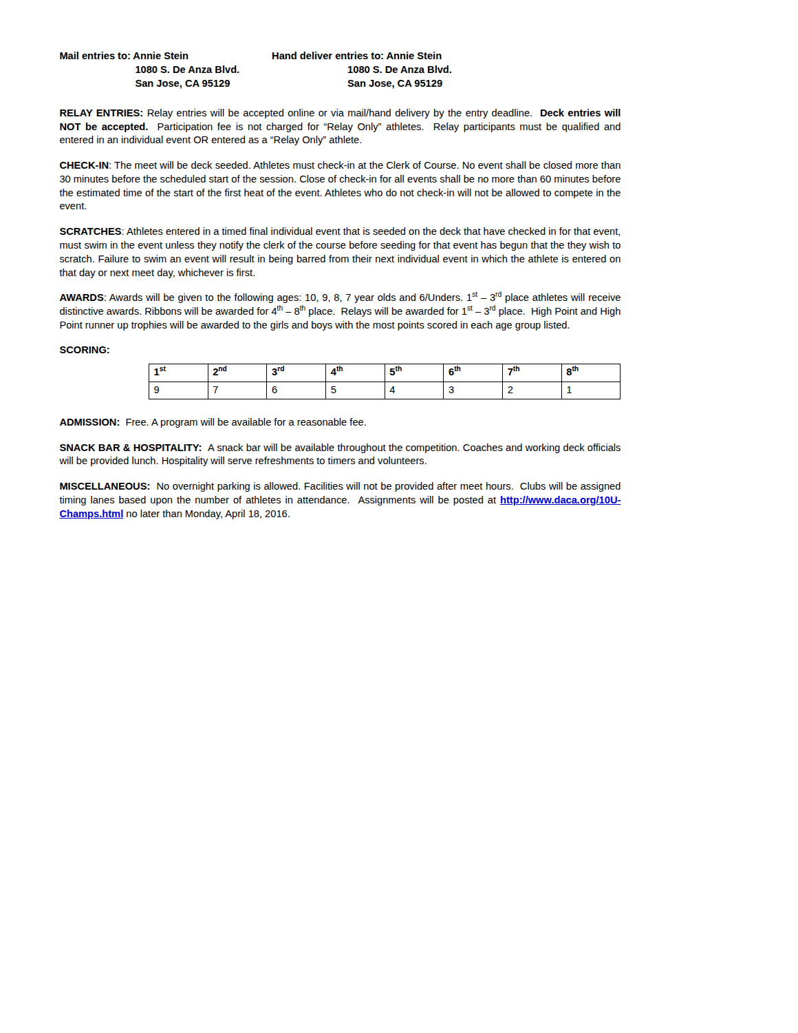Mail entries to: Annie Stein
1080 S. De Anza Blvd.
San Jose, CA 95129
Hand deliver entries to: Annie Stein
1080 S. De Anza Blvd.
San Jose, CA 95129
RELAY ENTRIES: Relay entries will be accepted online or via mail/hand delivery by the entry deadline. Deck entries will NOT be accepted. Participation fee is not charged for “Relay Only” athletes. Relay participants must be qualified and entered in an individual event OR entered as a “Relay Only” athlete.
CHECK-IN: The meet will be deck seeded. Athletes must check-in at the Clerk of Course. No event shall be closed more than 30 minutes before the scheduled start of the session. Close of check-in for all events shall be no more than 60 minutes before the estimated time of the start of the first heat of the event. Athletes who do not check-in will not be allowed to compete in the event.
SCRATCHES: Athletes entered in a timed final individual event that is seeded on the deck that have checked in for that event, must swim in the event unless they notify the clerk of the course before seeding for that event has begun that the they wish to scratch. Failure to swim an event will result in being barred from their next individual event in which the athlete is entered on that day or next meet day, whichever is first.
AWARDS: Awards will be given to the following ages: 10, 9, 8, 7 year olds and 6/Unders. 1st – 3rd place athletes will receive distinctive awards. Ribbons will be awarded for 4th – 8th place. Relays will be awarded for 1st – 3rd place. High Point and High Point runner up trophies will be awarded to the girls and boys with the most points scored in each age group listed.
SCORING:
| 1 st | 2 nd | 3 rd | 4 th | 5 th | 6 th | 7 th | 8 th |
| --- | --- | --- | --- | --- | --- | --- | --- |
| 9 | 7 | 6 | 5 | 4 | 3 | 2 | 1 |
ADMISSION: Free. A program will be available for a reasonable fee.
SNACK BAR & HOSPITALITY: A snack bar will be available throughout the competition. Coaches and working deck officials will be provided lunch. Hospitality will serve refreshments to timers and volunteers.
MISCELLANEOUS: No overnight parking is allowed. Facilities will not be provided after meet hours. Clubs will be assigned timing lanes based upon the number of athletes in attendance. Assignments will be posted at http://www.daca.org/10U-Champs.html no later than Monday, April 18, 2016.